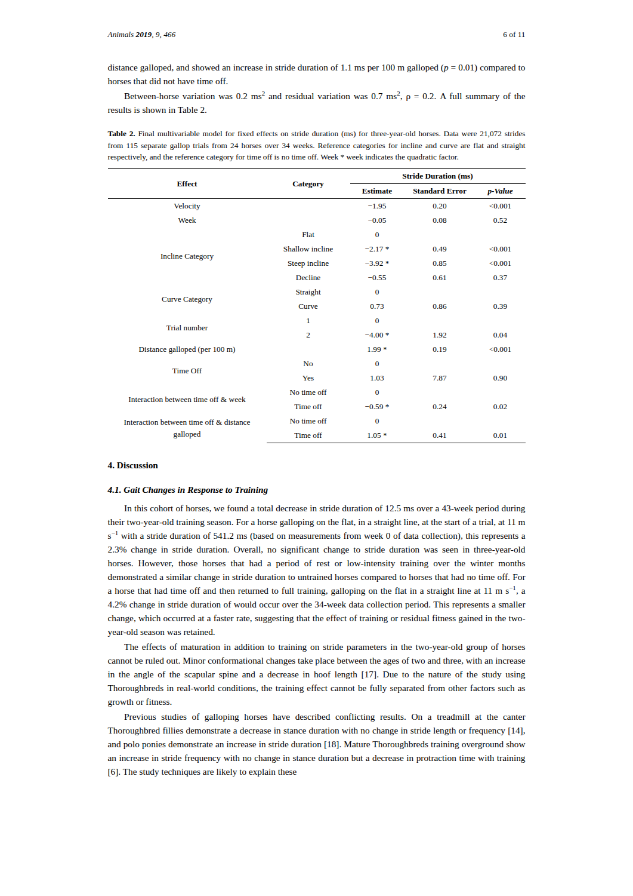Animals 2019, 9, 466
6 of 11
distance galloped, and showed an increase in stride duration of 1.1 ms per 100 m galloped (p = 0.01) compared to horses that did not have time off.
Between-horse variation was 0.2 ms2 and residual variation was 0.7 ms2, ρ = 0.2. A full summary of the results is shown in Table 2.
Table 2. Final multivariable model for fixed effects on stride duration (ms) for three-year-old horses. Data were 21,072 strides from 115 separate gallop trials from 24 horses over 34 weeks. Reference categories for incline and curve are flat and straight respectively, and the reference category for time off is no time off. Week * week indicates the quadratic factor.
| Effect | Category | Stride Duration (ms) |
| --- | --- | --- |
| Estimate | Standard Error | p-Value |
| Velocity | | −1.95 | 0.20 | <0.001 |
| Week | | −0.05 | 0.08 | 0.52 |
| Incline Category | Flat | 0 | | |
| Shallow incline | −2.17 * | 0.49 | <0.001 |
| Steep incline | −3.92 * | 0.85 | <0.001 |
| Decline | −0.55 | 0.61 | 0.37 |
| Curve Category | Straight | 0 | | |
| Curve | 0.73 | 0.86 | 0.39 |
| Trial number | 1 | 0 | | |
| 2 | −4.00 * | 1.92 | 0.04 |
| Distance galloped (per 100 m) | | 1.99 * | 0.19 | <0.001 |
| Time Off | No | 0 | | |
| Yes | 1.03 | 7.87 | 0.90 |
| Interaction between time off & week | No time off | 0 | | |
| Time off | −0.59 * | 0.24 | 0.02 |
| Interaction between time off & distance galloped | No time off | 0 | | |
| Time off | 1.05 * | 0.41 | 0.01 |
4. Discussion
4.1. Gait Changes in Response to Training
In this cohort of horses, we found a total decrease in stride duration of 12.5 ms over a 43-week period during their two-year-old training season. For a horse galloping on the flat, in a straight line, at the start of a trial, at 11 m s−1 with a stride duration of 541.2 ms (based on measurements from week 0 of data collection), this represents a 2.3% change in stride duration. Overall, no significant change to stride duration was seen in three-year-old horses. However, those horses that had a period of rest or low-intensity training over the winter months demonstrated a similar change in stride duration to untrained horses compared to horses that had no time off. For a horse that had time off and then returned to full training, galloping on the flat in a straight line at 11 m s−1, a 4.2% change in stride duration of would occur over the 34-week data collection period. This represents a smaller change, which occurred at a faster rate, suggesting that the effect of training or residual fitness gained in the two-year-old season was retained.
The effects of maturation in addition to training on stride parameters in the two-year-old group of horses cannot be ruled out. Minor conformational changes take place between the ages of two and three, with an increase in the angle of the scapular spine and a decrease in hoof length [17]. Due to the nature of the study using Thoroughbreds in real-world conditions, the training effect cannot be fully separated from other factors such as growth or fitness.
Previous studies of galloping horses have described conflicting results. On a treadmill at the canter Thoroughbred fillies demonstrate a decrease in stance duration with no change in stride length or frequency [14], and polo ponies demonstrate an increase in stride duration [18]. Mature Thoroughbreds training overground show an increase in stride frequency with no change in stance duration but a decrease in protraction time with training [6]. The study techniques are likely to explain these